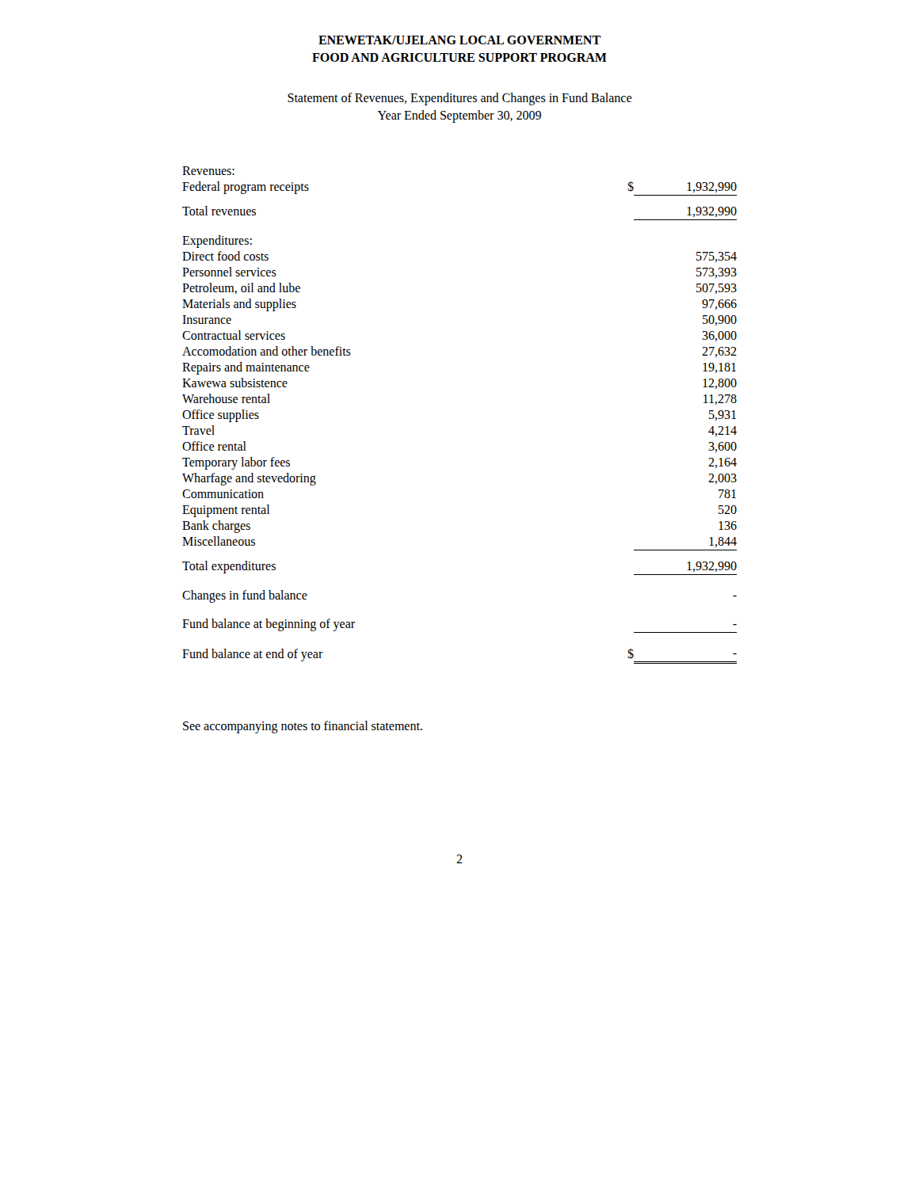ENEWETAK/UJELANG LOCAL GOVERNMENT
FOOD AND AGRICULTURE SUPPORT PROGRAM
Statement of Revenues, Expenditures and Changes in Fund Balance
Year Ended September 30, 2009
| Revenues: | | |
| Federal program receipts | $ | 1,932,990 |
| Total revenues | | 1,932,990 |
| Expenditures: | | |
| Direct food costs | | 575,354 |
| Personnel services | | 573,393 |
| Petroleum, oil and lube | | 507,593 |
| Materials and supplies | | 97,666 |
| Insurance | | 50,900 |
| Contractual services | | 36,000 |
| Accomodation and other benefits | | 27,632 |
| Repairs and maintenance | | 19,181 |
| Kawewa subsistence | | 12,800 |
| Warehouse rental | | 11,278 |
| Office supplies | | 5,931 |
| Travel | | 4,214 |
| Office rental | | 3,600 |
| Temporary labor fees | | 2,164 |
| Wharfage and stevedoring | | 2,003 |
| Communication | | 781 |
| Equipment rental | | 520 |
| Bank charges | | 136 |
| Miscellaneous | | 1,844 |
| Total expenditures | | 1,932,990 |
| Changes in fund balance | | - |
| Fund balance at beginning of year | | - |
| Fund balance at end of year | $ | - |
See accompanying notes to financial statement.
2